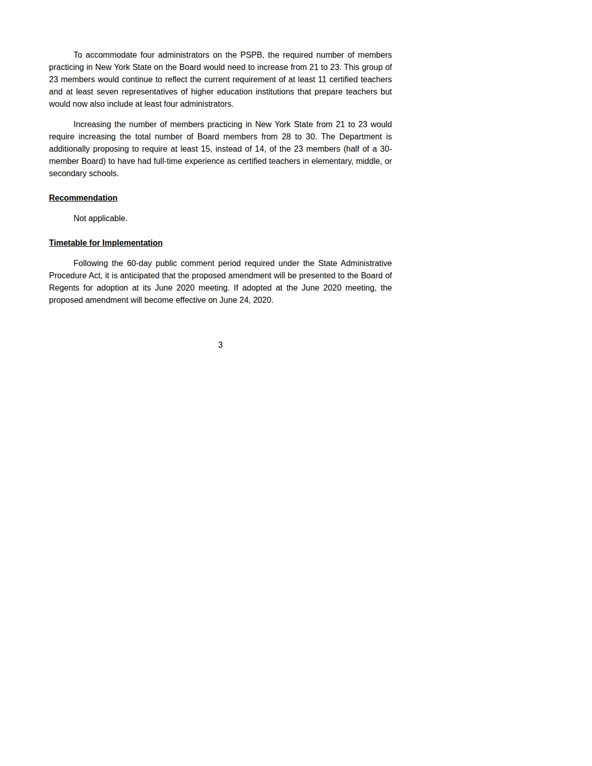To accommodate four administrators on the PSPB, the required number of members practicing in New York State on the Board would need to increase from 21 to 23. This group of 23 members would continue to reflect the current requirement of at least 11 certified teachers and at least seven representatives of higher education institutions that prepare teachers but would now also include at least four administrators.
Increasing the number of members practicing in New York State from 21 to 23 would require increasing the total number of Board members from 28 to 30. The Department is additionally proposing to require at least 15, instead of 14, of the 23 members (half of a 30-member Board) to have had full-time experience as certified teachers in elementary, middle, or secondary schools.
Recommendation
Not applicable.
Timetable for Implementation
Following the 60-day public comment period required under the State Administrative Procedure Act, it is anticipated that the proposed amendment will be presented to the Board of Regents for adoption at its June 2020 meeting. If adopted at the June 2020 meeting, the proposed amendment will become effective on June 24, 2020.
3